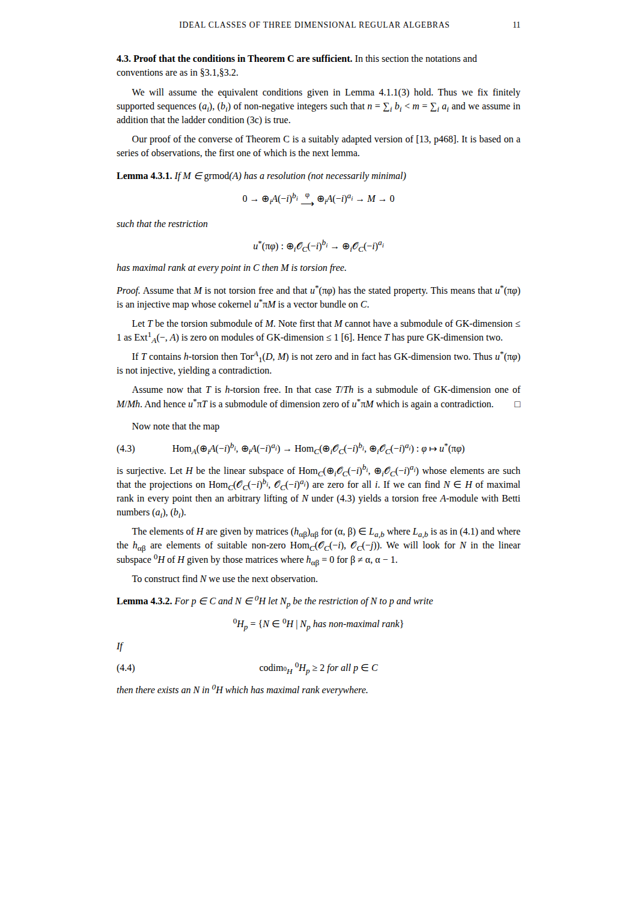IDEAL CLASSES OF THREE DIMENSIONAL REGULAR ALGEBRAS 11
4.3. Proof that the conditions in Theorem C are sufficient. In this section the notations and conventions are as in §3.1,§3.2.
We will assume the equivalent conditions given in Lemma 4.1.1(3) hold. Thus we fix finitely supported sequences (ai), (bi) of non-negative integers such that n = ∑i bi < m = ∑i ai and we assume in addition that the ladder condition (3c) is true.
Our proof of the converse of Theorem C is a suitably adapted version of [13, p468]. It is based on a series of observations, the first one of which is the next lemma.
Lemma 4.3.1. If M ∈ grmod(A) has a resolution (not necessarily minimal)
0 → ⊕iA(−i)bi φ⟶ ⊕iA(−i)ai → M → 0
such that the restriction
u*(πφ) : ⊕i𝒪C(−i)bi → ⊕i𝒪C(−i)ai
has maximal rank at every point in C then M is torsion free.
Proof. Assume that M is not torsion free and that u*(πφ) has the stated property. This means that u*(πφ) is an injective map whose cokernel u*πM is a vector bundle on C.
Let T be the torsion submodule of M. Note first that M cannot have a submodule of GK-dimension ≤ 1 as Ext1A(−, A) is zero on modules of GK-dimension ≤ 1 [6]. Hence T has pure GK-dimension two.
If T contains h-torsion then TorA1(D, M) is not zero and in fact has GK-dimension two. Thus u*(πφ) is not injective, yielding a contradiction.
Assume now that T is h-torsion free. In that case T/Th is a submodule of GK-dimension one of M/Mh. And hence u*πT is a submodule of dimension zero of u*πM which is again a contradiction. □
Now note that the map
(4.3)
HomA(⊕iA(−i)bi, ⊕iA(−i)ai) → HomC(⊕i𝒪C(−i)bi, ⊕i𝒪C(−i)ai) : φ ↦ u*(πφ)
is surjective. Let H be the linear subspace of HomC(⊕i𝒪C(−i)bi, ⊕i𝒪C(−i)ai) whose elements are such that the projections on HomC(𝒪C(−i)bi, 𝒪C(−i)ai) are zero for all i. If we can find N ∈ H of maximal rank in every point then an arbitrary lifting of N under (4.3) yields a torsion free A-module with Betti numbers (ai), (bi).
The elements of H are given by matrices (hαβ)αβ for (α, β) ∈ La,b where La,b is as in (4.1) and where the hαβ are elements of suitable non-zero HomC(𝒪C(−i), 𝒪C(−j)). We will look for N in the linear subspace 0H of H given by those matrices where hαβ = 0 for β ≠ α, α − 1.
To construct find N we use the next observation.
Lemma 4.3.2. For p ∈ C and N ∈ 0H let Np be the restriction of N to p and write
0Hp = {N ∈ 0H | Np has non-maximal rank}
If
(4.4) codim0H 0Hp ≥ 2 for all p ∈ C
then there exists an N in 0H which has maximal rank everywhere.